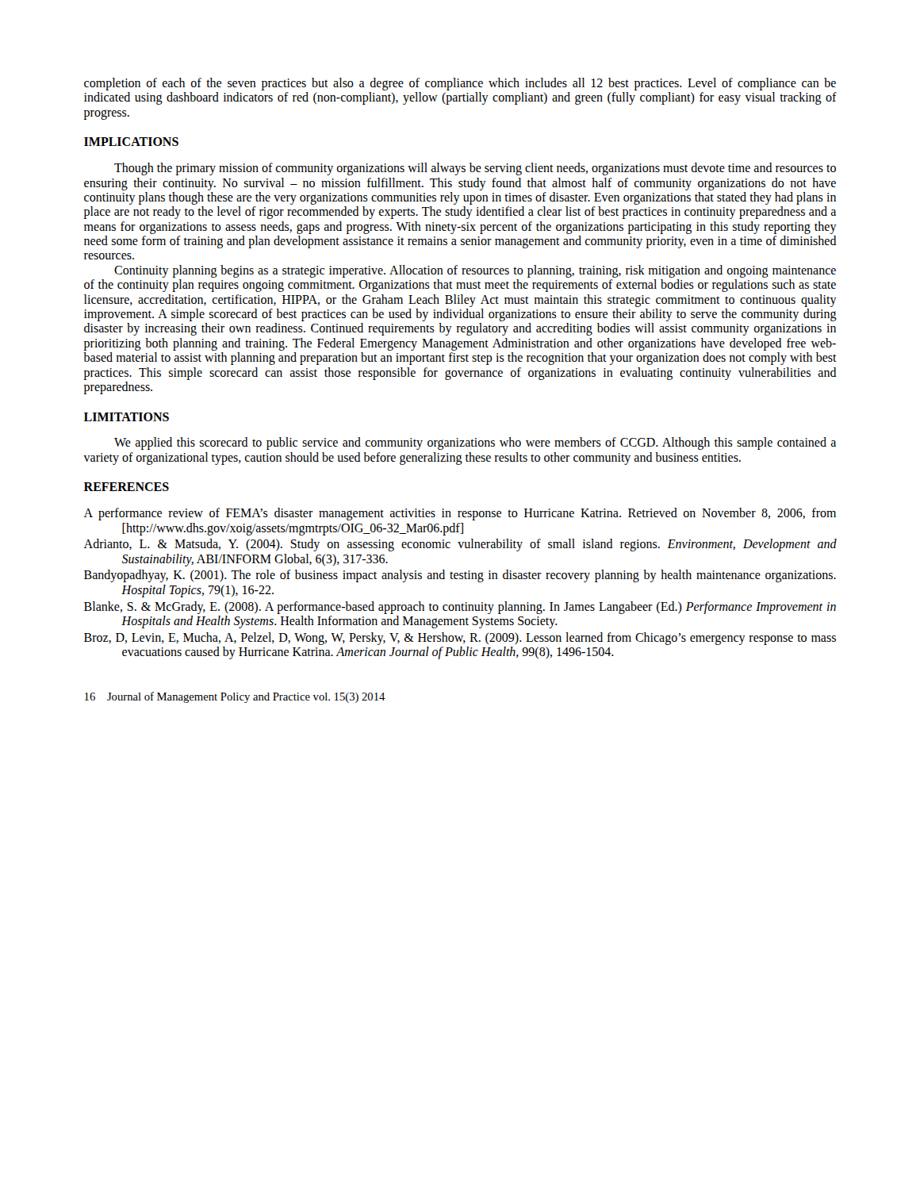completion of each of the seven practices but also a degree of compliance which includes all 12 best practices. Level of compliance can be indicated using dashboard indicators of red (non-compliant), yellow (partially compliant) and green (fully compliant) for easy visual tracking of progress.
Implications
Though the primary mission of community organizations will always be serving client needs, organizations must devote time and resources to ensuring their continuity. No survival – no mission fulfillment. This study found that almost half of community organizations do not have continuity plans though these are the very organizations communities rely upon in times of disaster. Even organizations that stated they had plans in place are not ready to the level of rigor recommended by experts. The study identified a clear list of best practices in continuity preparedness and a means for organizations to assess needs, gaps and progress. With ninety-six percent of the organizations participating in this study reporting they need some form of training and plan development assistance it remains a senior management and community priority, even in a time of diminished resources.
Continuity planning begins as a strategic imperative. Allocation of resources to planning, training, risk mitigation and ongoing maintenance of the continuity plan requires ongoing commitment. Organizations that must meet the requirements of external bodies or regulations such as state licensure, accreditation, certification, HIPPA, or the Graham Leach Bliley Act must maintain this strategic commitment to continuous quality improvement. A simple scorecard of best practices can be used by individual organizations to ensure their ability to serve the community during disaster by increasing their own readiness. Continued requirements by regulatory and accrediting bodies will assist community organizations in prioritizing both planning and training. The Federal Emergency Management Administration and other organizations have developed free web-based material to assist with planning and preparation but an important first step is the recognition that your organization does not comply with best practices. This simple scorecard can assist those responsible for governance of organizations in evaluating continuity vulnerabilities and preparedness.
Limitations
We applied this scorecard to public service and community organizations who were members of CCGD. Although this sample contained a variety of organizational types, caution should be used before generalizing these results to other community and business entities.
References
A performance review of FEMA’s disaster management activities in response to Hurricane Katrina. Retrieved on November 8, 2006, from [http://www.dhs.gov/xoig/assets/mgmtrpts/OIG_06-32_Mar06.pdf]
Adrianto, L. & Matsuda, Y. (2004). Study on assessing economic vulnerability of small island regions. Environment, Development and Sustainability, ABI/INFORM Global, 6(3), 317-336.
Bandyopadhyay, K. (2001). The role of business impact analysis and testing in disaster recovery planning by health maintenance organizations. Hospital Topics, 79(1), 16-22.
Blanke, S. & McGrady, E. (2008). A performance-based approach to continuity planning. In James Langabeer (Ed.) Performance Improvement in Hospitals and Health Systems. Health Information and Management Systems Society.
Broz, D, Levin, E, Mucha, A, Pelzel, D, Wong, W, Persky, V, & Hershow, R. (2009). Lesson learned from Chicago’s emergency response to mass evacuations caused by Hurricane Katrina. American Journal of Public Health, 99(8), 1496-1504.
16 Journal of Management Policy and Practice vol. 15(3) 2014